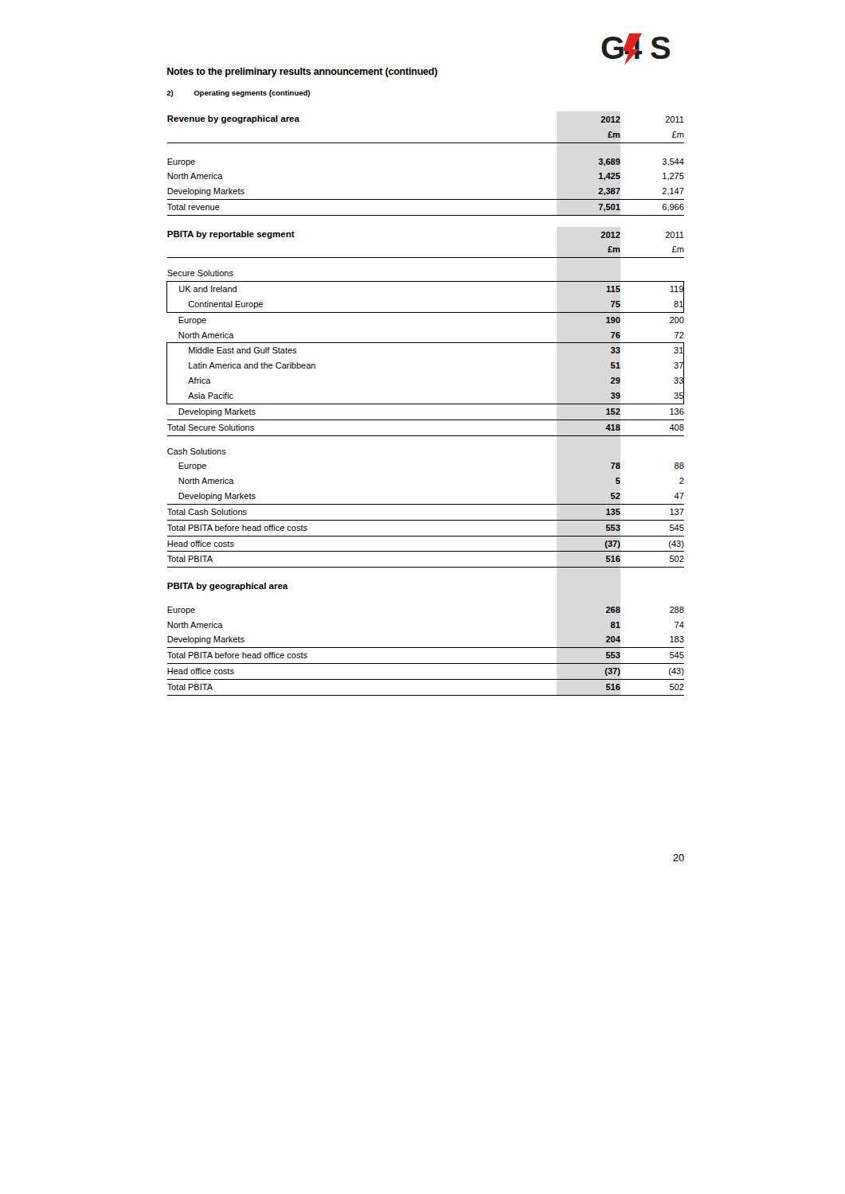G 4 S
Notes to the preliminary results announcement (continued)
2) Operating segments (continued)
| Revenue by geographical area | 2012 | 2011 |
| | £m | £m |
| Europe | 3,689 | 3,544 |
| North America | 1,425 | 1,275 |
| Developing Markets | 2,387 | 2,147 |
| Total revenue | 7,501 | 6,966 |
| PBITA by reportable segment | 2012 | 2011 |
| | £m | £m |
| Secure Solutions | | |
| UK and Ireland | 115 | 119 |
| Continental Europe | 75 | 81 |
| Europe | 190 | 200 |
| North America | 76 | 72 |
| Middle East and Gulf States | 33 | 31 |
| Latin America and the Caribbean | 51 | 37 |
| Africa | 29 | 33 |
| Asia Pacific | 39 | 35 |
| Developing Markets | 152 | 136 |
| Total Secure Solutions | 418 | 408 |
| Cash Solutions | | |
| Europe | 78 | 88 |
| North America | 5 | 2 |
| Developing Markets | 52 | 47 |
| Total Cash Solutions | 135 | 137 |
| Total PBITA before head office costs | 553 | 545 |
| Head office costs | (37) | (43) |
| Total PBITA | 516 | 502 |
| PBITA by geographical area | | |
| Europe | 268 | 288 |
| North America | 81 | 74 |
| Developing Markets | 204 | 183 |
| Total PBITA before head office costs | 553 | 545 |
| Head office costs | (37) | (43) |
| Total PBITA | 516 | 502 |
20